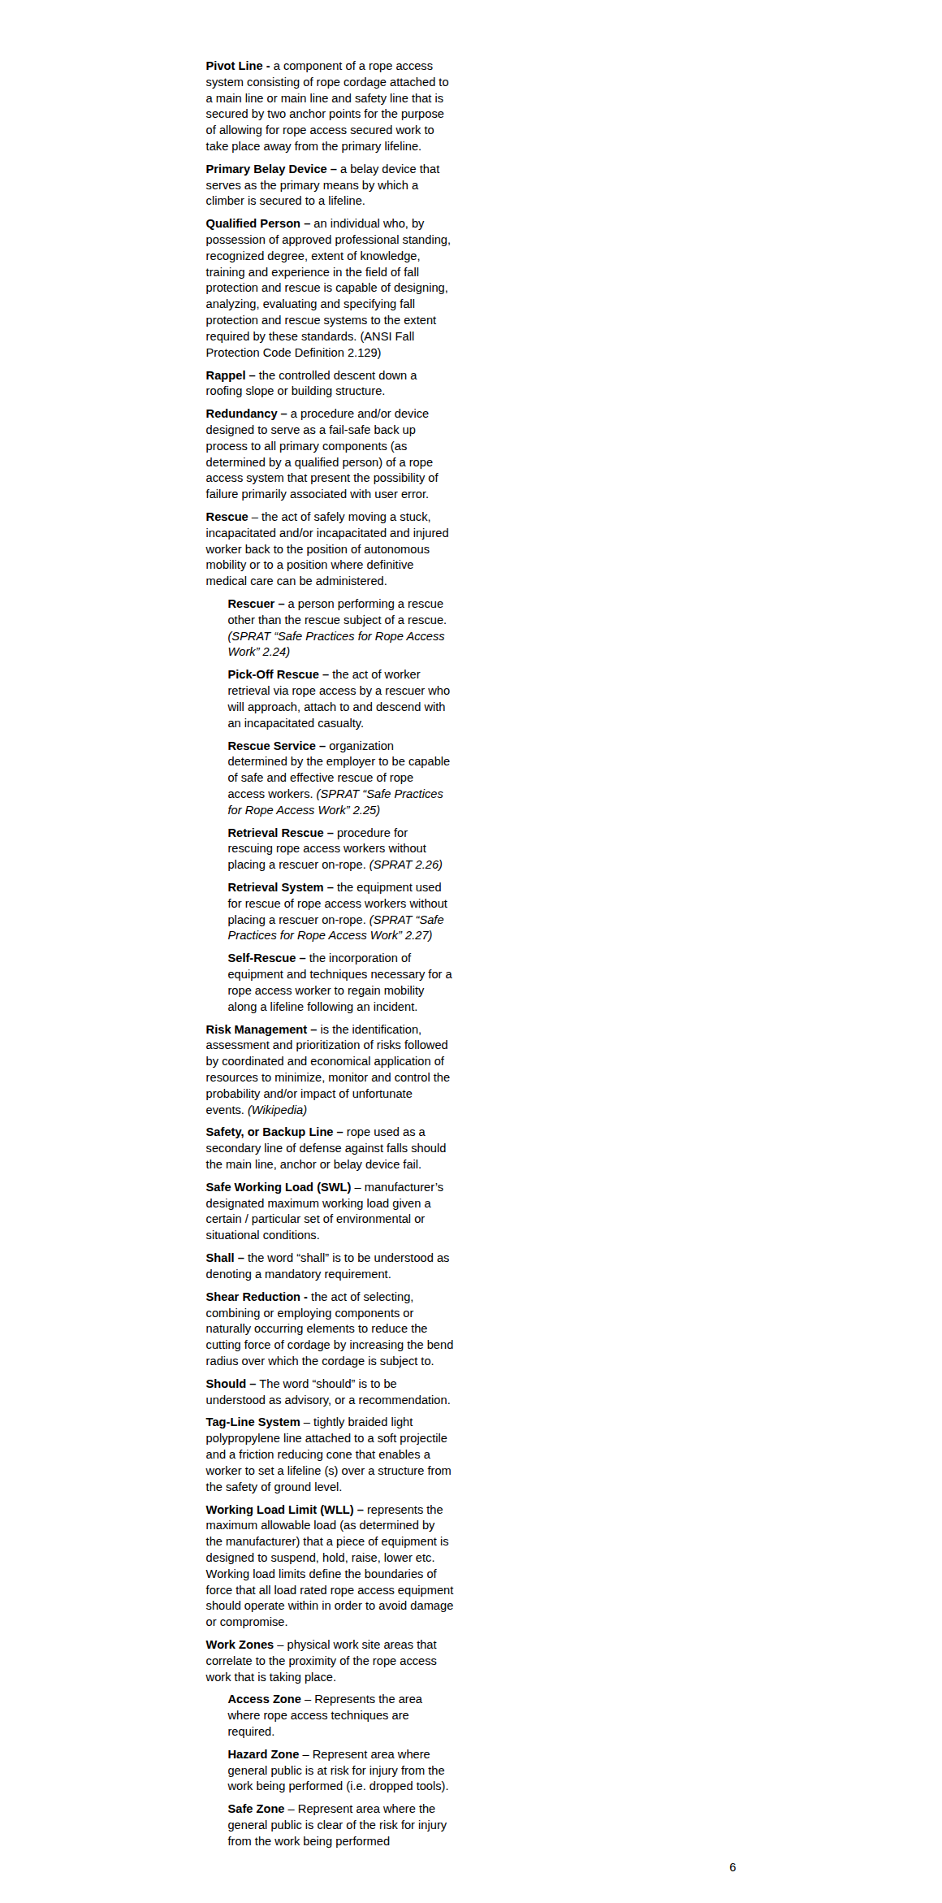Pivot Line - a component of a rope access system consisting of rope cordage attached to a main line or main line and safety line that is secured by two anchor points for the purpose of allowing for rope access secured work to take place away from the primary lifeline.
Primary Belay Device – a belay device that serves as the primary means by which a climber is secured to a lifeline.
Qualified Person – an individual who, by possession of approved professional standing, recognized degree, extent of knowledge, training and experience in the field of fall protection and rescue is capable of designing, analyzing, evaluating and specifying fall protection and rescue systems to the extent required by these standards. (ANSI Fall Protection Code Definition 2.129)
Rappel – the controlled descent down a roofing slope or building structure.
Redundancy – a procedure and/or device designed to serve as a fail-safe back up process to all primary components (as determined by a qualified person) of a rope access system that present the possibility of failure primarily associated with user error.
Rescue – the act of safely moving a stuck, incapacitated and/or incapacitated and injured worker back to the position of autonomous mobility or to a position where definitive medical care can be administered.
Rescuer – a person performing a rescue other than the rescue subject of a rescue. (SPRAT “Safe Practices for Rope Access Work” 2.24)
Pick-Off Rescue – the act of worker retrieval via rope access by a rescuer who will approach, attach to and descend with an incapacitated casualty.
Rescue Service – organization determined by the employer to be capable of safe and effective rescue of rope access workers. (SPRAT “Safe Practices for Rope Access Work” 2.25)
Retrieval Rescue – procedure for rescuing rope access workers without placing a rescuer on-rope. (SPRAT 2.26)
Retrieval System – the equipment used for rescue of rope access workers without placing a rescuer on-rope. (SPRAT “Safe Practices for Rope Access Work” 2.27)
Self-Rescue – the incorporation of equipment and techniques necessary for a rope access worker to regain mobility along a lifeline following an incident.
Risk Management – is the identification, assessment and prioritization of risks followed by coordinated and economical application of resources to minimize, monitor and control the probability and/or impact of unfortunate events. (Wikipedia)
Safety, or Backup Line – rope used as a secondary line of defense against falls should the main line, anchor or belay device fail.
Safe Working Load (SWL) – manufacturer’s designated maximum working load given a certain / particular set of environmental or situational conditions.
Shall – the word “shall” is to be understood as denoting a mandatory requirement.
Shear Reduction - the act of selecting, combining or employing components or naturally occurring elements to reduce the cutting force of cordage by increasing the bend radius over which the cordage is subject to.
Should – The word “should” is to be understood as advisory, or a recommendation.
Tag-Line System – tightly braided light polypropylene line attached to a soft projectile and a friction reducing cone that enables a worker to set a lifeline (s) over a structure from the safety of ground level.
Working Load Limit (WLL) – represents the maximum allowable load (as determined by the manufacturer) that a piece of equipment is designed to suspend, hold, raise, lower etc. Working load limits define the boundaries of force that all load rated rope access equipment should operate within in order to avoid damage or compromise.
Work Zones – physical work site areas that correlate to the proximity of the rope access work that is taking place.
Access Zone – Represents the area where rope access techniques are required.
Hazard Zone – Represent area where general public is at risk for injury from the work being performed (i.e. dropped tools).
Safe Zone – Represent area where the general public is clear of the risk for injury from the work being performed
6